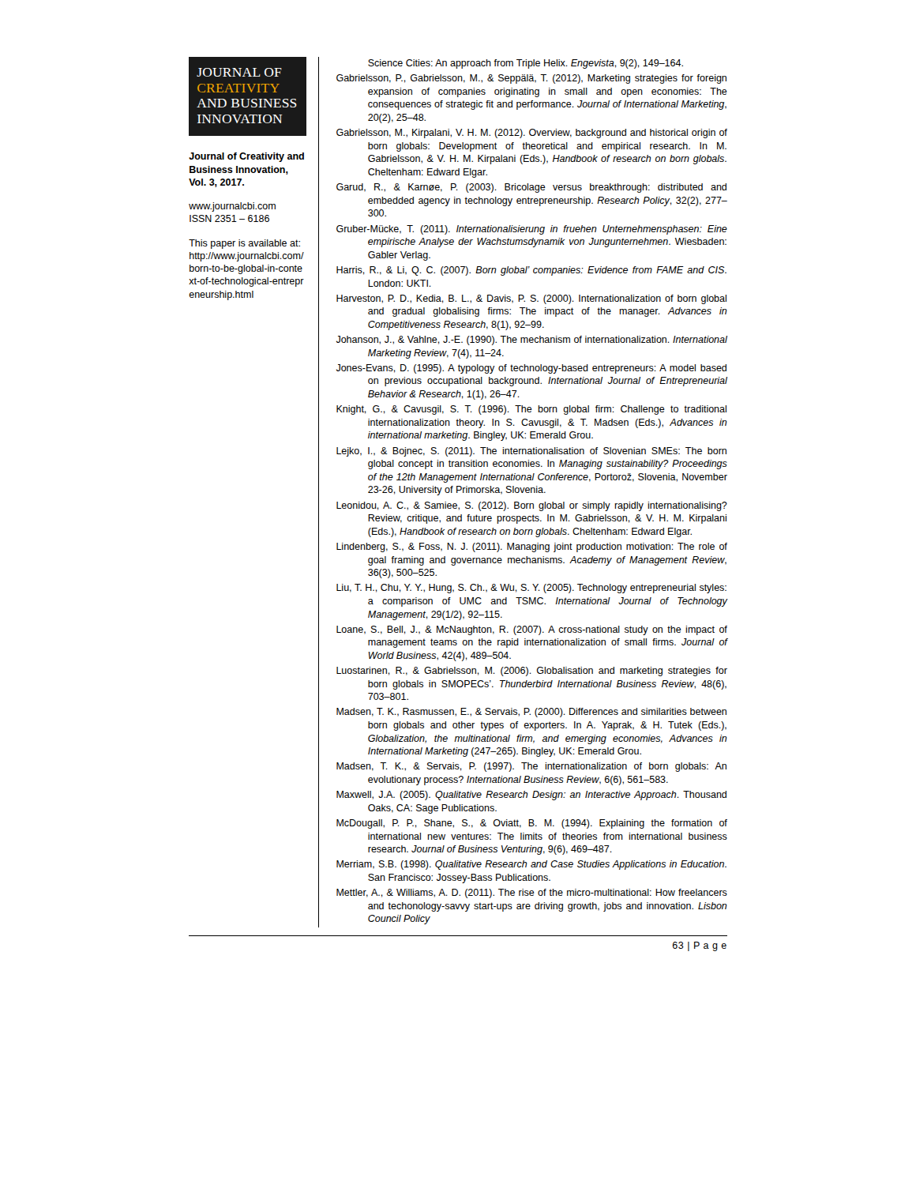JOURNAL OF
CREATIVITY
AND BUSINESS
INNOVATION
Journal of Creativity and Business Innovation, Vol. 3, 2017.
www.journalcbi.com
ISSN 2351 – 6186
This paper is available at: http://www.journalcbi.com/born-to-be-global-in-context-of-technological-entrepreneurship.html
Science Cities: An approach from Triple Helix. Engevista, 9(2), 149–164.
Gabrielsson, P., Gabrielsson, M., & Seppälä, T. (2012), Marketing strategies for foreign expansion of companies originating in small and open economies: The consequences of strategic fit and performance. Journal of International Marketing, 20(2), 25–48.
Gabrielsson, M., Kirpalani, V. H. M. (2012). Overview, background and historical origin of born globals: Development of theoretical and empirical research. In M. Gabrielsson, & V. H. M. Kirpalani (Eds.), Handbook of research on born globals. Cheltenham: Edward Elgar.
Garud, R., & Karnøe, P. (2003). Bricolage versus breakthrough: distributed and embedded agency in technology entrepreneurship. Research Policy, 32(2), 277–300.
Gruber-Mücke, T. (2011). Internationalisierung in fruehen Unternehmensphasen: Eine empirische Analyse der Wachstumsdynamik von Jungunternehmen. Wiesbaden: Gabler Verlag.
Harris, R., & Li, Q. C. (2007). Born global’ companies: Evidence from FAME and CIS. London: UKTI.
Harveston, P. D., Kedia, B. L., & Davis, P. S. (2000). Internationalization of born global and gradual globalising firms: The impact of the manager. Advances in Competitiveness Research, 8(1), 92–99.
Johanson, J., & Vahlne, J.-E. (1990). The mechanism of internationalization. International Marketing Review, 7(4), 11–24.
Jones-Evans, D. (1995). A typology of technology-based entrepreneurs: A model based on previous occupational background. International Journal of Entrepreneurial Behavior & Research, 1(1), 26–47.
Knight, G., & Cavusgil, S. T. (1996). The born global firm: Challenge to traditional internationalization theory. In S. Cavusgil, & T. Madsen (Eds.), Advances in international marketing. Bingley, UK: Emerald Grou.
Lejko, I., & Bojnec, S. (2011). The internationalisation of Slovenian SMEs: The born global concept in transition economies. In Managing sustainability? Proceedings of the 12th Management International Conference, Portorož, Slovenia, November 23-26, University of Primorska, Slovenia.
Leonidou, A. C., & Samiee, S. (2012). Born global or simply rapidly internationalising? Review, critique, and future prospects. In M. Gabrielsson, & V. H. M. Kirpalani (Eds.), Handbook of research on born globals. Cheltenham: Edward Elgar.
Lindenberg, S., & Foss, N. J. (2011). Managing joint production motivation: The role of goal framing and governance mechanisms. Academy of Management Review, 36(3), 500–525.
Liu, T. H., Chu, Y. Y., Hung, S. Ch., & Wu, S. Y. (2005). Technology entrepreneurial styles: a comparison of UMC and TSMC. International Journal of Technology Management, 29(1/2), 92–115.
Loane, S., Bell, J., & McNaughton, R. (2007). A cross-national study on the impact of management teams on the rapid internationalization of small firms. Journal of World Business, 42(4), 489–504.
Luostarinen, R., & Gabrielsson, M. (2006). Globalisation and marketing strategies for born globals in SMOPECs’. Thunderbird International Business Review, 48(6), 703–801.
Madsen, T. K., Rasmussen, E., & Servais, P. (2000). Differences and similarities between born globals and other types of exporters. In A. Yaprak, & H. Tutek (Eds.), Globalization, the multinational firm, and emerging economies, Advances in International Marketing (247–265). Bingley, UK: Emerald Grou.
Madsen, T. K., & Servais, P. (1997). The internationalization of born globals: An evolutionary process? International Business Review, 6(6), 561–583.
Maxwell, J.A. (2005). Qualitative Research Design: an Interactive Approach. Thousand Oaks, CA: Sage Publications.
McDougall, P. P., Shane, S., & Oviatt, B. M. (1994). Explaining the formation of international new ventures: The limits of theories from international business research. Journal of Business Venturing, 9(6), 469–487.
Merriam, S.B. (1998). Qualitative Research and Case Studies Applications in Education. San Francisco: Jossey-Bass Publications.
Mettler, A., & Williams, A. D. (2011). The rise of the micro-multinational: How freelancers and techonology-savvy start-ups are driving growth, jobs and innovation. Lisbon Council Policy
63 | P a g e